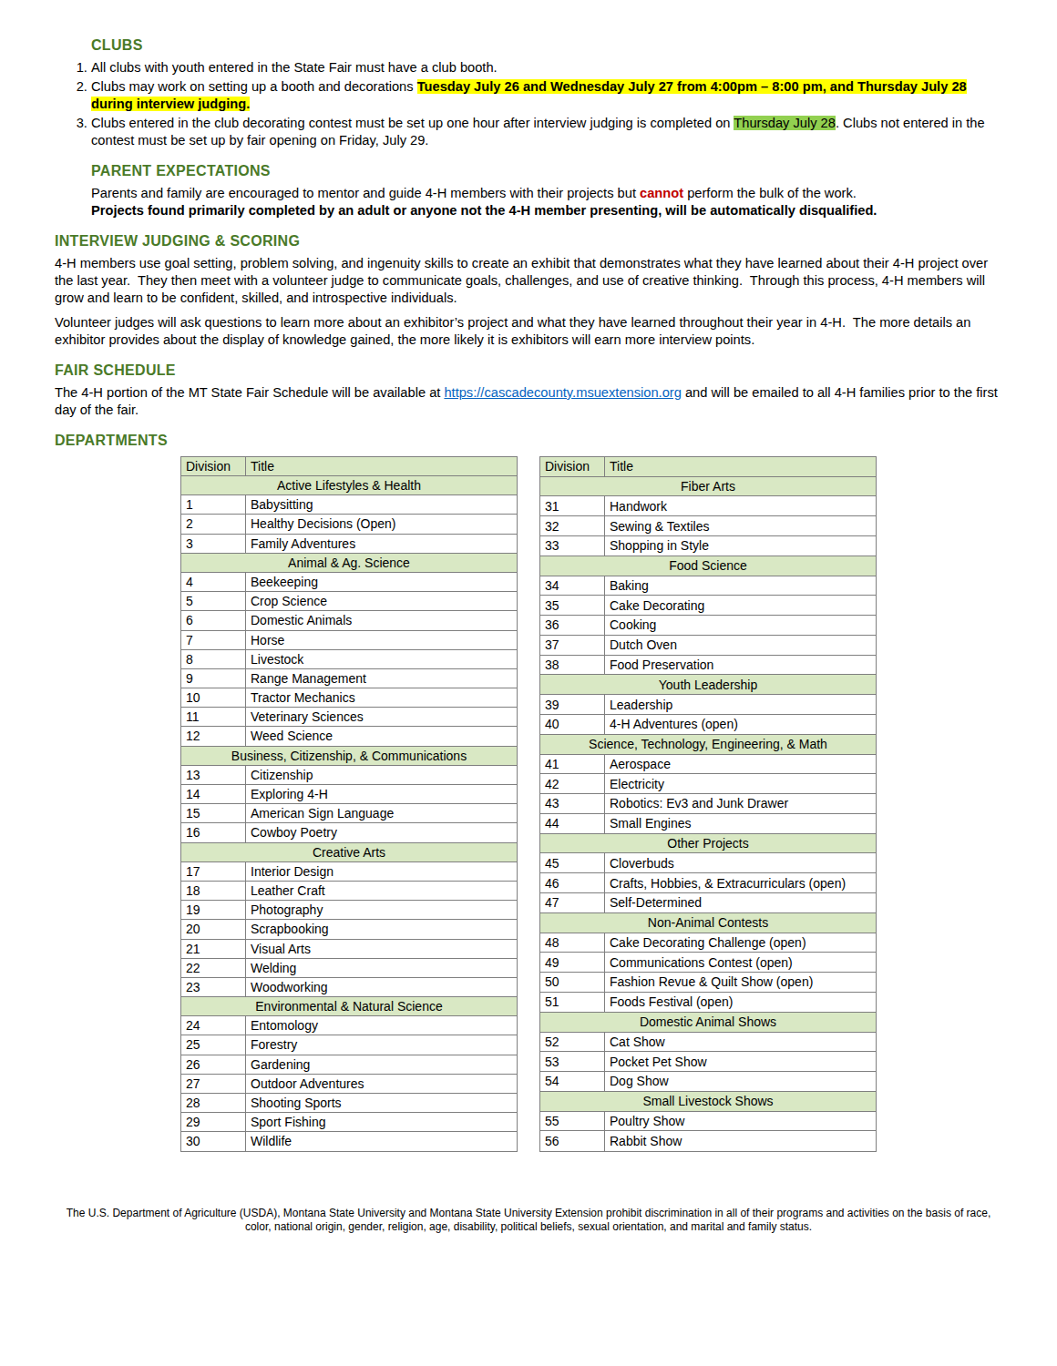CLUBS
All clubs with youth entered in the State Fair must have a club booth.
Clubs may work on setting up a booth and decorations Tuesday July 26 and Wednesday July 27 from 4:00pm – 8:00 pm, and Thursday July 28 during interview judging.
Clubs entered in the club decorating contest must be set up one hour after interview judging is completed on Thursday July 28. Clubs not entered in the contest must be set up by fair opening on Friday, July 29.
PARENT EXPECTATIONS
Parents and family are encouraged to mentor and guide 4-H members with their projects but cannot perform the bulk of the work.
Projects found primarily completed by an adult or anyone not the 4-H member presenting, will be automatically disqualified.
INTERVIEW JUDGING & SCORING
4-H members use goal setting, problem solving, and ingenuity skills to create an exhibit that demonstrates what they have learned about their 4-H project over the last year. They then meet with a volunteer judge to communicate goals, challenges, and use of creative thinking. Through this process, 4-H members will grow and learn to be confident, skilled, and introspective individuals.
Volunteer judges will ask questions to learn more about an exhibitor’s project and what they have learned throughout their year in 4-H. The more details an exhibitor provides about the display of knowledge gained, the more likely it is exhibitors will earn more interview points.
FAIR SCHEDULE
The 4-H portion of the MT State Fair Schedule will be available at https://cascadecounty.msuextension.org and will be emailed to all 4-H families prior to the first day of the fair.
DEPARTMENTS
| Division | Title |
| --- | --- |
| Active Lifestyles & Health |
| 1 | Babysitting |
| 2 | Healthy Decisions (Open) |
| 3 | Family Adventures |
| Animal & Ag. Science |
| 4 | Beekeeping |
| 5 | Crop Science |
| 6 | Domestic Animals |
| 7 | Horse |
| 8 | Livestock |
| 9 | Range Management |
| 10 | Tractor Mechanics |
| 11 | Veterinary Sciences |
| 12 | Weed Science |
| Business, Citizenship, & Communications |
| 13 | Citizenship |
| 14 | Exploring 4-H |
| 15 | American Sign Language |
| 16 | Cowboy Poetry |
| Creative Arts |
| 17 | Interior Design |
| 18 | Leather Craft |
| 19 | Photography |
| 20 | Scrapbooking |
| 21 | Visual Arts |
| 22 | Welding |
| 23 | Woodworking |
| Environmental & Natural Science |
| 24 | Entomology |
| 25 | Forestry |
| 26 | Gardening |
| 27 | Outdoor Adventures |
| 28 | Shooting Sports |
| 29 | Sport Fishing |
| 30 | Wildlife |
| Division | Title |
| --- | --- |
| Fiber Arts |
| 31 | Handwork |
| 32 | Sewing & Textiles |
| 33 | Shopping in Style |
| Food Science |
| 34 | Baking |
| 35 | Cake Decorating |
| 36 | Cooking |
| 37 | Dutch Oven |
| 38 | Food Preservation |
| Youth Leadership |
| 39 | Leadership |
| 40 | 4-H Adventures (open) |
| Science, Technology, Engineering, & Math |
| 41 | Aerospace |
| 42 | Electricity |
| 43 | Robotics: Ev3 and Junk Drawer |
| 44 | Small Engines |
| Other Projects |
| 45 | Cloverbuds |
| 46 | Crafts, Hobbies, & Extracurriculars (open) |
| 47 | Self-Determined |
| Non-Animal Contests |
| 48 | Cake Decorating Challenge (open) |
| 49 | Communications Contest (open) |
| 50 | Fashion Revue & Quilt Show (open) |
| 51 | Foods Festival (open) |
| Domestic Animal Shows |
| 52 | Cat Show |
| 53 | Pocket Pet Show |
| 54 | Dog Show |
| Small Livestock Shows |
| 55 | Poultry Show |
| 56 | Rabbit Show |
The U.S. Department of Agriculture (USDA), Montana State University and Montana State University Extension prohibit discrimination in all of their programs and activities on the basis of race, color, national origin, gender, religion, age, disability, political beliefs, sexual orientation, and marital and family status.